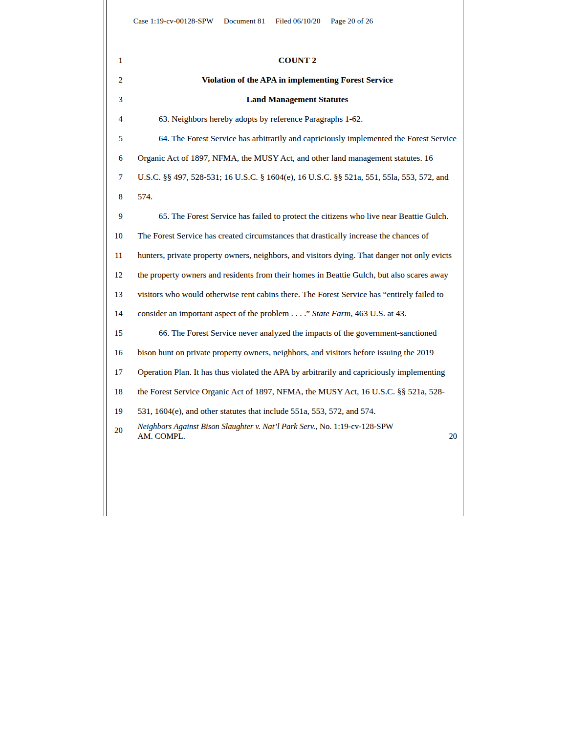Case 1:19-cv-00128-SPW Document 81 Filed 06/10/20 Page 20 of 26
1
2
3
4
5
6
7
8
9
10
11
12
13
14
15
16
17
18
19
20
COUNT 2
Violation of the APA in implementing Forest Service
Land Management Statutes
63. Neighbors hereby adopts by reference Paragraphs 1-62.
64. The Forest Service has arbitrarily and capriciously implemented the Forest Service Organic Act of 1897, NFMA, the MUSY Act, and other land management statutes. 16 U.S.C. §§ 497, 528-531; 16 U.S.C. § 1604(e), 16 U.S.C. §§ 521a, 551, 55la, 553, 572, and 574.
65. The Forest Service has failed to protect the citizens who live near Beattie Gulch. The Forest Service has created circumstances that drastically increase the chances of hunters, private property owners, neighbors, and visitors dying. That danger not only evicts the property owners and residents from their homes in Beattie Gulch, but also scares away visitors who would otherwise rent cabins there. The Forest Service has “entirely failed to consider an important aspect of the problem . . . .” State Farm, 463 U.S. at 43.
66. The Forest Service never analyzed the impacts of the government-sanctioned bison hunt on private property owners, neighbors, and visitors before issuing the 2019 Operation Plan. It has thus violated the APA by arbitrarily and capriciously implementing the Forest Service Organic Act of 1897, NFMA, the MUSY Act, 16 U.S.C. §§ 521a, 528-531, 1604(e), and other statutes that include 551a, 553, 572, and 574.
Neighbors Against Bison Slaughter v. Nat’l Park Serv., No. 1:19-cv-128-SPW
AM. COMPL. 20